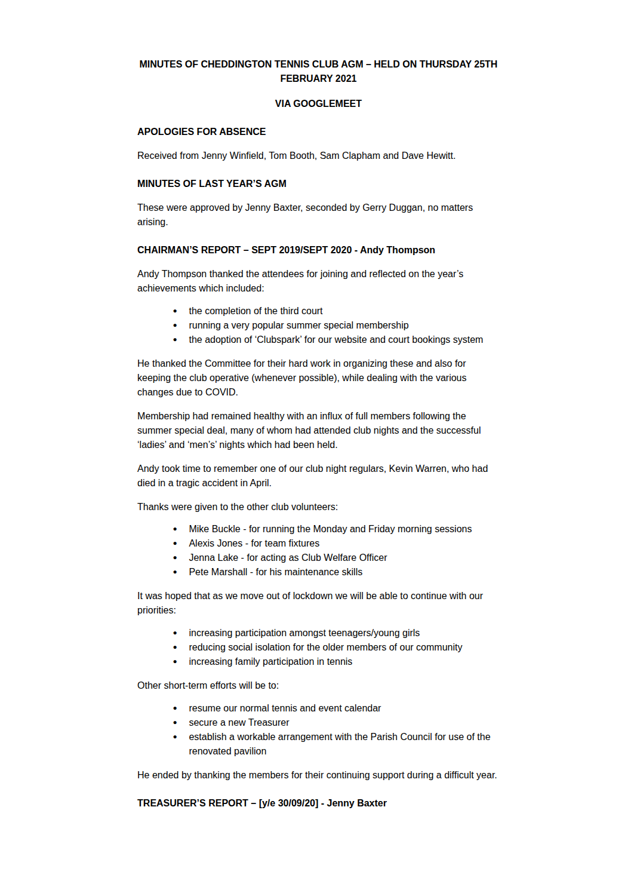MINUTES OF CHEDDINGTON TENNIS CLUB AGM – HELD ON THURSDAY 25TH FEBRUARY 2021 VIA GOOGLEMEET
APOLOGIES FOR ABSENCE
Received from Jenny Winfield, Tom Booth, Sam Clapham and Dave Hewitt.
MINUTES OF LAST YEAR’S AGM
These were approved by Jenny Baxter, seconded by Gerry Duggan, no matters arising.
CHAIRMAN’S REPORT – SEPT 2019/SEPT 2020 - Andy Thompson
Andy Thompson thanked the attendees for joining and reflected on the year’s achievements which included:
the completion of the third court
running a very popular summer special membership
the adoption of ‘Clubspark’ for our website and court bookings system
He thanked the Committee for their hard work in organizing these and also for keeping the club operative (whenever possible), while dealing with the various changes due to COVID.
Membership had remained healthy with an influx of full members following the summer special deal, many of whom had attended club nights and the successful ‘ladies’ and ‘men’s’ nights which had been held.
Andy took time to remember one of our club night regulars, Kevin Warren, who had died in a tragic accident in April.
Thanks were given to the other club volunteers:
Mike Buckle - for running the Monday and Friday morning sessions
Alexis Jones - for team fixtures
Jenna Lake - for acting as Club Welfare Officer
Pete Marshall - for his maintenance skills
It was hoped that as we move out of lockdown we will be able to continue with our priorities:
increasing participation amongst teenagers/young girls
reducing social isolation for the older members of our community
increasing family participation in tennis
Other short-term efforts will be to:
resume our normal tennis and event calendar
secure a new Treasurer
establish a workable arrangement with the Parish Council for use of the renovated pavilion
He ended by thanking the members for their continuing support during a difficult year.
TREASURER’S REPORT – [y/e 30/09/20] - Jenny Baxter